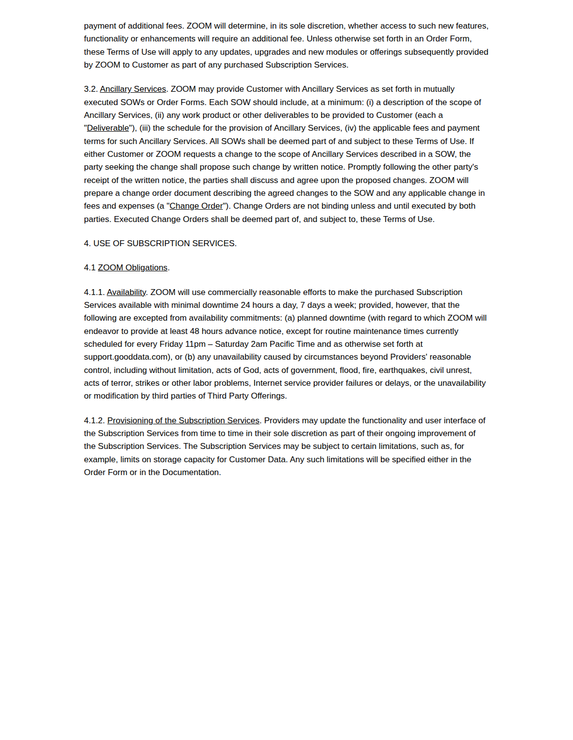payment of additional fees. ZOOM will determine, in its sole discretion, whether access to such new features, functionality or enhancements will require an additional fee. Unless otherwise set forth in an Order Form, these Terms of Use will apply to any updates, upgrades and new modules or offerings subsequently provided by ZOOM to Customer as part of any purchased Subscription Services.
3.2. Ancillary Services. ZOOM may provide Customer with Ancillary Services as set forth in mutually executed SOWs or Order Forms. Each SOW should include, at a minimum: (i) a description of the scope of Ancillary Services, (ii) any work product or other deliverables to be provided to Customer (each a "Deliverable"), (iii) the schedule for the provision of Ancillary Services, (iv) the applicable fees and payment terms for such Ancillary Services. All SOWs shall be deemed part of and subject to these Terms of Use. If either Customer or ZOOM requests a change to the scope of Ancillary Services described in a SOW, the party seeking the change shall propose such change by written notice. Promptly following the other party's receipt of the written notice, the parties shall discuss and agree upon the proposed changes. ZOOM will prepare a change order document describing the agreed changes to the SOW and any applicable change in fees and expenses (a "Change Order"). Change Orders are not binding unless and until executed by both parties. Executed Change Orders shall be deemed part of, and subject to, these Terms of Use.
4. USE OF SUBSCRIPTION SERVICES.
4.1 ZOOM Obligations.
4.1.1. Availability. ZOOM will use commercially reasonable efforts to make the purchased Subscription Services available with minimal downtime 24 hours a day, 7 days a week; provided, however, that the following are excepted from availability commitments: (a) planned downtime (with regard to which ZOOM will endeavor to provide at least 48 hours advance notice, except for routine maintenance times currently scheduled for every Friday 11pm – Saturday 2am Pacific Time and as otherwise set forth at support.gooddata.com), or (b) any unavailability caused by circumstances beyond Providers' reasonable control, including without limitation, acts of God, acts of government, flood, fire, earthquakes, civil unrest, acts of terror, strikes or other labor problems, Internet service provider failures or delays, or the unavailability or modification by third parties of Third Party Offerings.
4.1.2. Provisioning of the Subscription Services. Providers may update the functionality and user interface of the Subscription Services from time to time in their sole discretion as part of their ongoing improvement of the Subscription Services. The Subscription Services may be subject to certain limitations, such as, for example, limits on storage capacity for Customer Data. Any such limitations will be specified either in the Order Form or in the Documentation.